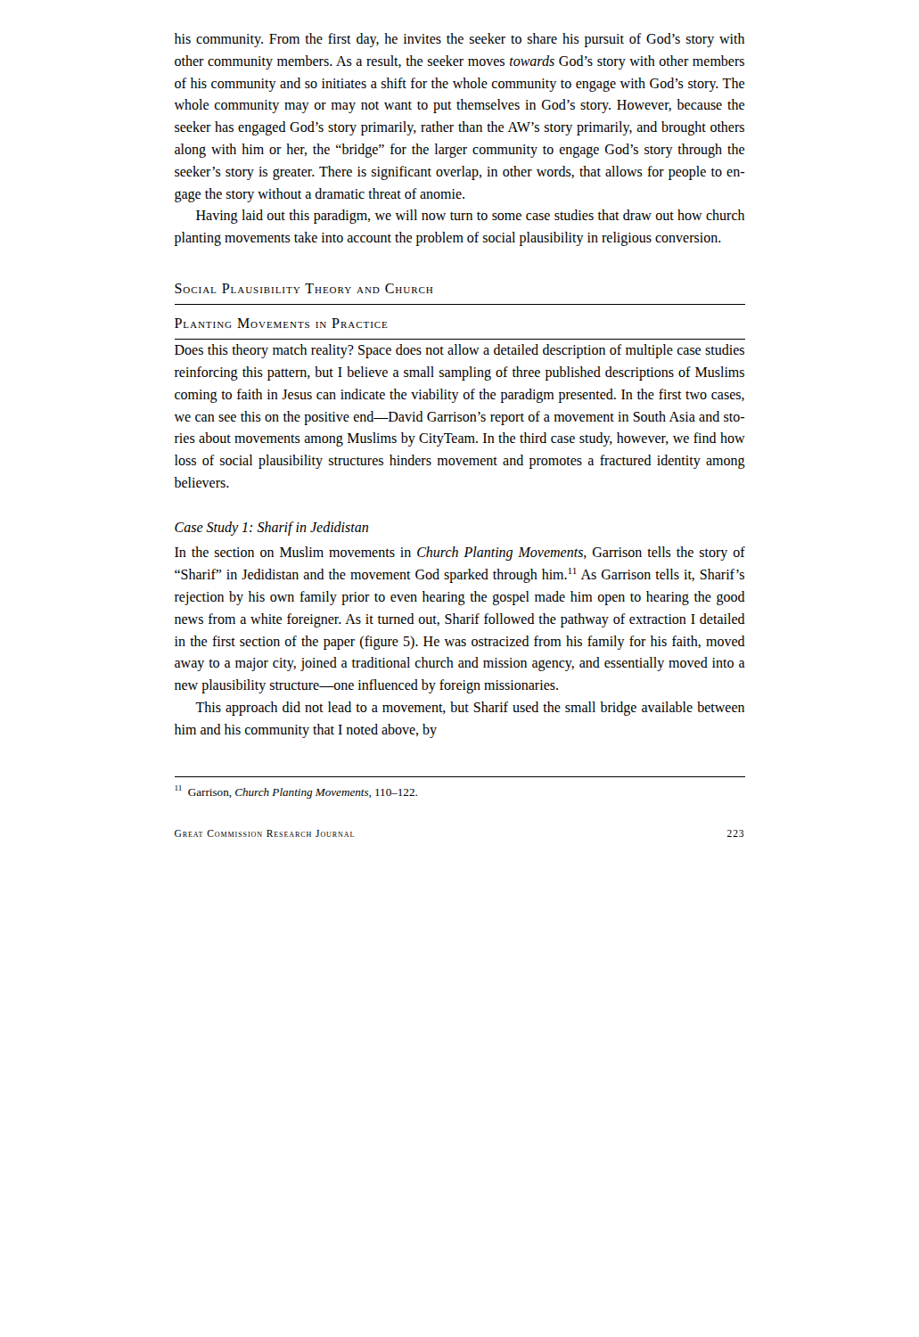his community. From the first day, he invites the seeker to share his pursuit of God’s story with other community members. As a result, the seeker moves towards God’s story with other members of his community and so initiates a shift for the whole community to engage with God’s story. The whole community may or may not want to put themselves in God’s story. However, because the seeker has engaged God’s story primarily, rather than the AW’s story primarily, and brought others along with him or her, the “bridge” for the larger community to engage God’s story through the seeker’s story is greater. There is significant overlap, in other words, that allows for people to engage the story without a dramatic threat of anomie.
Having laid out this paradigm, we will now turn to some case studies that draw out how church planting movements take into account the problem of social plausibility in religious conversion.
Social Plausibility Theory and Church
Planting Movements in Practice
Does this theory match reality? Space does not allow a detailed description of multiple case studies reinforcing this pattern, but I believe a small sampling of three published descriptions of Muslims coming to faith in Jesus can indicate the viability of the paradigm presented. In the first two cases, we can see this on the positive end—David Garrison’s report of a movement in South Asia and stories about movements among Muslims by CityTeam. In the third case study, however, we find how loss of social plausibility structures hinders movement and promotes a fractured identity among believers.
Case Study 1: Sharif in Jedidistan
In the section on Muslim movements in Church Planting Movements, Garrison tells the story of “Sharif” in Jedidistan and the movement God sparked through him.11 As Garrison tells it, Sharif’s rejection by his own family prior to even hearing the gospel made him open to hearing the good news from a white foreigner. As it turned out, Sharif followed the pathway of extraction I detailed in the first section of the paper (figure 5). He was ostracized from his family for his faith, moved away to a major city, joined a traditional church and mission agency, and essentially moved into a new plausibility structure—one influenced by foreign missionaries.
This approach did not lead to a movement, but Sharif used the small bridge available between him and his community that I noted above, by
11 Garrison, Church Planting Movements, 110–122.
Great Commission Research Journal 223